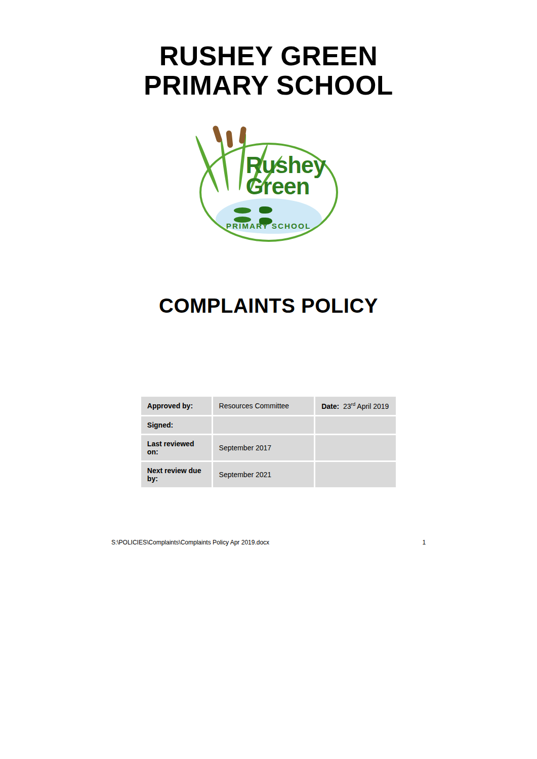RUSHEY GREEN PRIMARY SCHOOL
Rushey
Green
PRIMARY SCHOOL
COMPLAINTS POLICY
| Approved by: | Resources Committee | Date: 23 rd April 2019 |
| Signed: | | |
| Last reviewed on: | September 2017 | |
| Next review due by: | September 2021 | |
S:\POLICIES\Complaints\Complaints Policy Apr 2019.docx 1